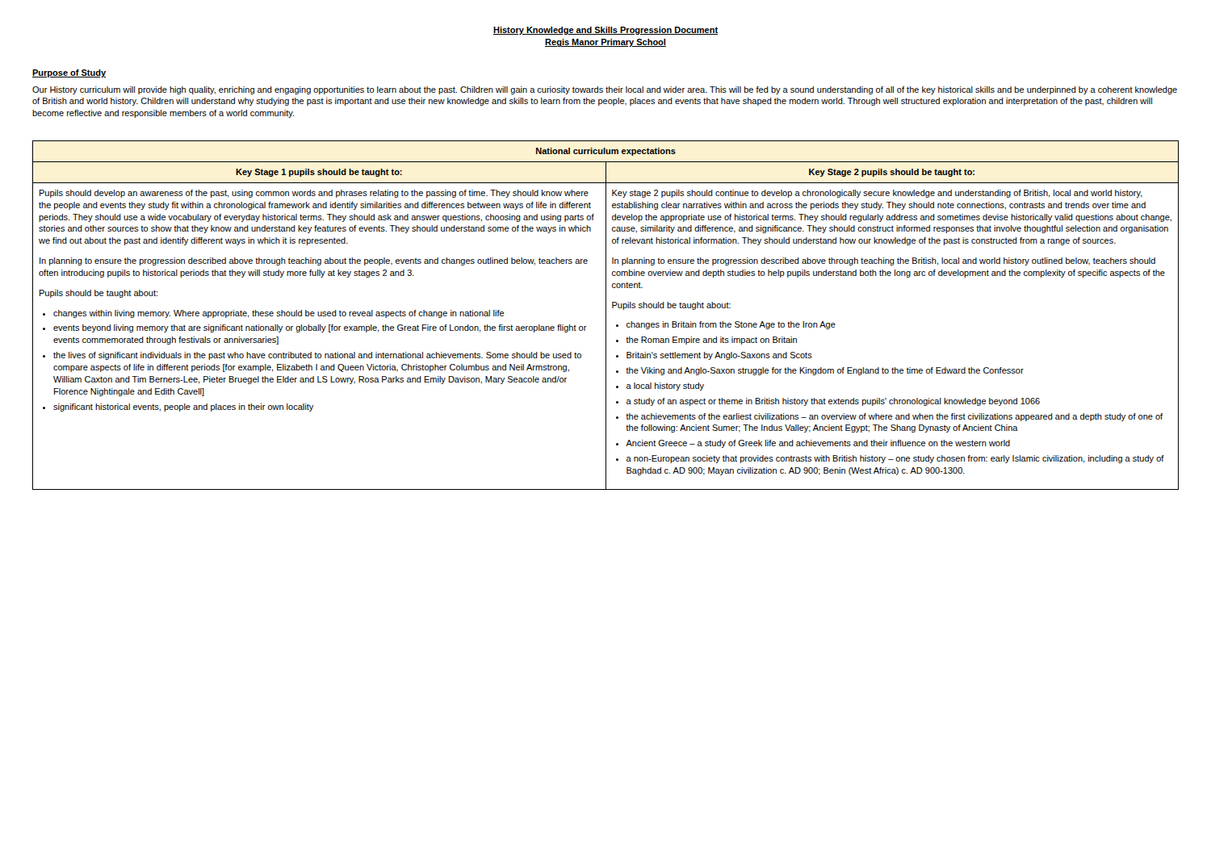History Knowledge and Skills Progression Document
Regis Manor Primary School
Purpose of Study
Our History curriculum will provide high quality, enriching and engaging opportunities to learn about the past. Children will gain a curiosity towards their local and wider area. This will be fed by a sound understanding of all of the key historical skills and be underpinned by a coherent knowledge of British and world history. Children will understand why studying the past is important and use their new knowledge and skills to learn from the people, places and events that have shaped the modern world. Through well structured exploration and interpretation of the past, children will become reflective and responsible members of a world community.
| National curriculum expectations |
| --- |
| Key Stage 1 pupils should be taught to: | Key Stage 2 pupils should be taught to: |
| Pupils should develop an awareness of the past, using common words and phrases relating to the passing of time. They should know where the people and events they study fit within a chronological framework and identify similarities and differences between ways of life in different periods. They should use a wide vocabulary of everyday historical terms. They should ask and answer questions, choosing and using parts of stories and other sources to show that they know and understand key features of events. They should understand some of the ways in which we find out about the past and identify different ways in which it is represented. In planning to ensure the progression described above through teaching about the people, events and changes outlined below, teachers are often introducing pupils to historical periods that they will study more fully at key stages 2 and 3. Pupils should be taught about: changes within living memory. Where appropriate, these should be used to reveal aspects of change in national life events beyond living memory that are significant nationally or globally [for example, the Great Fire of London, the first aeroplane flight or events commemorated through festivals or anniversaries] the lives of significant individuals in the past who have contributed to national and international achievements. Some should be used to compare aspects of life in different periods [for example, Elizabeth I and Queen Victoria, Christopher Columbus and Neil Armstrong, William Caxton and Tim Berners-Lee, Pieter Bruegel the Elder and LS Lowry, Rosa Parks and Emily Davison, Mary Seacole and/or Florence Nightingale and Edith Cavell] significant historical events, people and places in their own locality | Key stage 2 pupils should continue to develop a chronologically secure knowledge and understanding of British, local and world history, establishing clear narratives within and across the periods they study. They should note connections, contrasts and trends over time and develop the appropriate use of historical terms. They should regularly address and sometimes devise historically valid questions about change, cause, similarity and difference, and significance. They should construct informed responses that involve thoughtful selection and organisation of relevant historical information. They should understand how our knowledge of the past is constructed from a range of sources. In planning to ensure the progression described above through teaching the British, local and world history outlined below, teachers should combine overview and depth studies to help pupils understand both the long arc of development and the complexity of specific aspects of the content. Pupils should be taught about: changes in Britain from the Stone Age to the Iron Age the Roman Empire and its impact on Britain Britain's settlement by Anglo-Saxons and Scots the Viking and Anglo-Saxon struggle for the Kingdom of England to the time of Edward the Confessor a local history study a study of an aspect or theme in British history that extends pupils' chronological knowledge beyond 1066 the achievements of the earliest civilizations – an overview of where and when the first civilizations appeared and a depth study of one of the following: Ancient Sumer; The Indus Valley; Ancient Egypt; The Shang Dynasty of Ancient China Ancient Greece – a study of Greek life and achievements and their influence on the western world a non-European society that provides contrasts with British history – one study chosen from: early Islamic civilization, including a study of Baghdad c. AD 900; Mayan civilization c. AD 900; Benin (West Africa) c. AD 900-1300. |